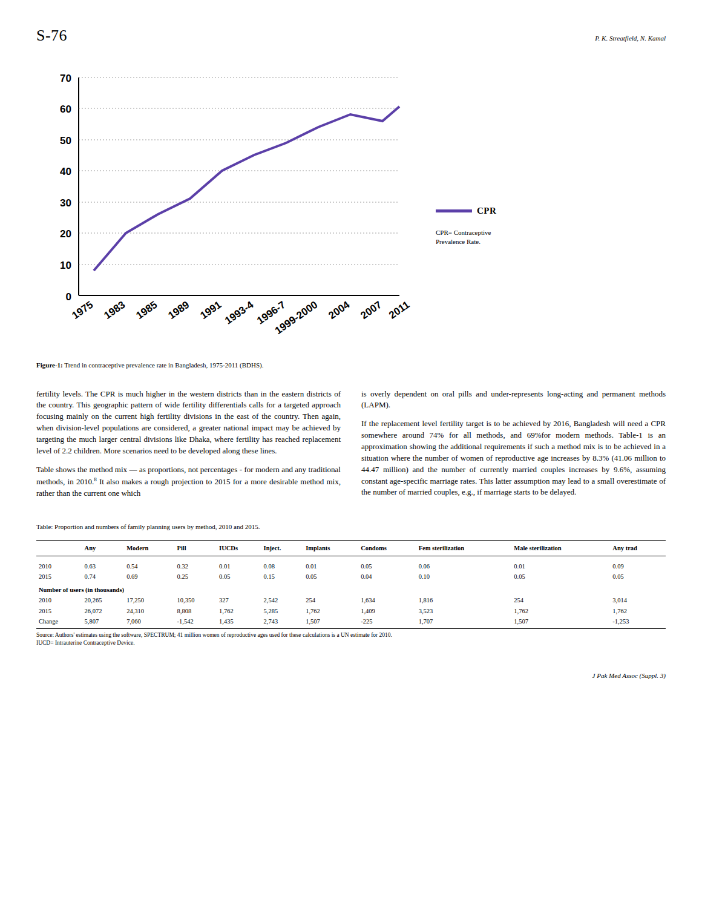S-76
P. K. Streatfield, N. Kamal
70 60 50 40 30 20 10 0 1975 1983 1985 1989 1991 1993-4 1996-7 1999-2000 2004 2007 2011
CPR
CPR= Contraceptive Prevalence Rate.
Figure-1: Trend in contraceptive prevalence rate in Bangladesh, 1975-2011 (BDHS).
fertility levels. The CPR is much higher in the western districts than in the eastern districts of the country. This geographic pattern of wide fertility differentials calls for a targeted approach focusing mainly on the current high fertility divisions in the east of the country. Then again, when division-level populations are considered, a greater national impact may be achieved by targeting the much larger central divisions like Dhaka, where fertility has reached replacement level of 2.2 children. More scenarios need to be developed along these lines.
Table shows the method mix — as proportions, not percentages - for modern and any traditional methods, in 2010.8 It also makes a rough projection to 2015 for a more desirable method mix, rather than the current one which
is overly dependent on oral pills and under-represents long-acting and permanent methods (LAPM).
If the replacement level fertility target is to be achieved by 2016, Bangladesh will need a CPR somewhere around 74% for all methods, and 69%for modern methods. Table-1 is an approximation showing the additional requirements if such a method mix is to be achieved in a situation where the number of women of reproductive age increases by 8.3% (41.06 million to 44.47 million) and the number of currently married couples increases by 9.6%, assuming constant age-specific marriage rates. This latter assumption may lead to a small overestimate of the number of married couples, e.g., if marriage starts to be delayed.
Table: Proportion and numbers of family planning users by method, 2010 and 2015.
| | Any | Modern | Pill | IUCDs | Inject. | Implants | Condoms | Fem sterilization | Male sterilization | Any trad |
| --- | --- | --- | --- | --- | --- | --- | --- | --- | --- | --- |
| 2010 | 0.63 | 0.54 | 0.32 | 0.01 | 0.08 | 0.01 | 0.05 | 0.06 | 0.01 | 0.09 |
| 2015 | 0.74 | 0.69 | 0.25 | 0.05 | 0.15 | 0.05 | 0.04 | 0.10 | 0.05 | 0.05 |
| Number of users (in thousands) |
| 2010 | 20,265 | 17,250 | 10,350 | 327 | 2,542 | 254 | 1,634 | 1,816 | 254 | 3,014 |
| 2015 | 26,072 | 24,310 | 8,808 | 1,762 | 5,285 | 1,762 | 1,409 | 3,523 | 1,762 | 1,762 |
| Change | 5,807 | 7,060 | -1,542 | 1,435 | 2,743 | 1,507 | -225 | 1,707 | 1,507 | -1,253 |
Source: Authors' estimates using the software, SPECTRUM; 41 million women of reproductive ages used for these calculations is a UN estimate for 2010.
IUCD= Intrauterine Contraceptive Device.
J Pak Med Assoc (Suppl. 3)